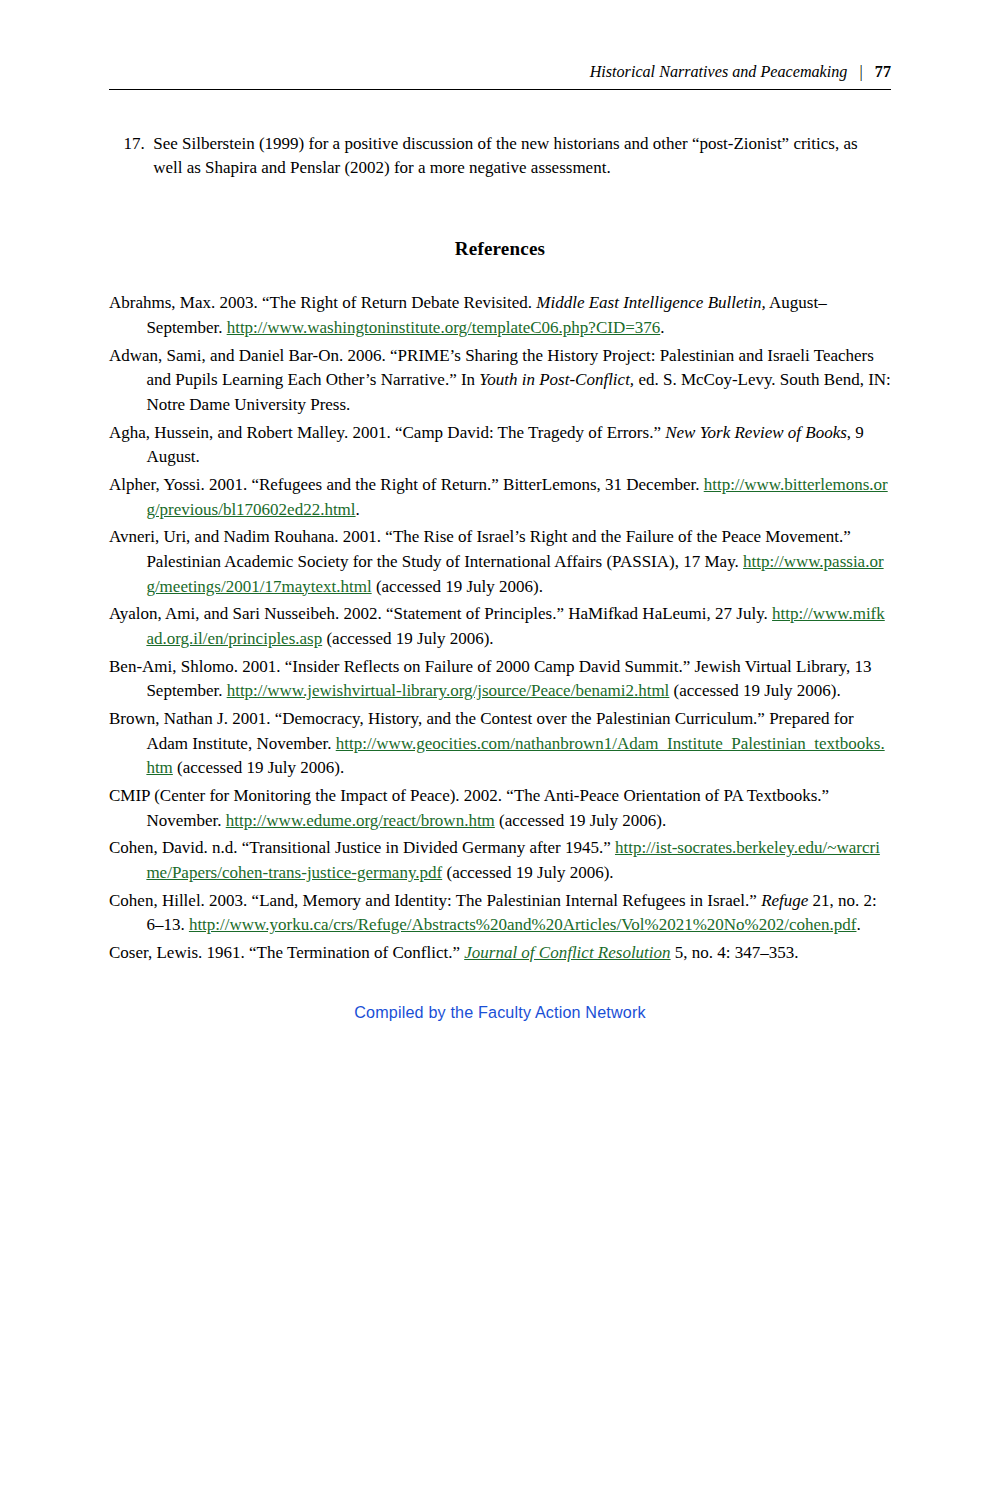Historical Narratives and Peacemaking | 77
17. See Silberstein (1999) for a positive discussion of the new historians and other “post-Zionist” critics, as well as Shapira and Penslar (2002) for a more negative assessment.
References
Abrahms, Max. 2003. “The Right of Return Debate Revisited. Middle East Intelligence Bulletin, August–September. http://www.washingtoninstitute.org/templateC06.php?CID=376.
Adwan, Sami, and Daniel Bar-On. 2006. “PRIME’s Sharing the History Project: Palestinian and Israeli Teachers and Pupils Learning Each Other’s Narrative.” In Youth in Post-Conflict, ed. S. McCoy-Levy. South Bend, IN: Notre Dame University Press.
Agha, Hussein, and Robert Malley. 2001. “Camp David: The Tragedy of Errors.” New York Review of Books, 9 August.
Alpher, Yossi. 2001. “Refugees and the Right of Return.” BitterLemons, 31 December. http://www.bitterlemons.org/previous/bl170602ed22.html.
Avneri, Uri, and Nadim Rouhana. 2001. “The Rise of Israel’s Right and the Failure of the Peace Movement.” Palestinian Academic Society for the Study of International Affairs (PASSIA), 17 May. http://www.passia.org/meetings/2001/17maytext.html (accessed 19 July 2006).
Ayalon, Ami, and Sari Nusseibeh. 2002. “Statement of Principles.” HaMifkad HaLeumi, 27 July. http://www.mifkad.org.il/en/principles.asp (accessed 19 July 2006).
Ben-Ami, Shlomo. 2001. “Insider Reflects on Failure of 2000 Camp David Summit.” Jewish Virtual Library, 13 September. http://www.jewishvirtual-library.org/jsource/Peace/benami2.html (accessed 19 July 2006).
Brown, Nathan J. 2001. “Democracy, History, and the Contest over the Palestinian Curriculum.” Prepared for Adam Institute, November. http://www.geocities.com/nathanbrown1/Adam_Institute_Palestinian_textbooks.htm (accessed 19 July 2006).
CMIP (Center for Monitoring the Impact of Peace). 2002. “The Anti-Peace Orientation of PA Textbooks.” November. http://www.edume.org/react/brown.htm (accessed 19 July 2006).
Cohen, David. n.d. “Transitional Justice in Divided Germany after 1945.” http://ist-socrates.berkeley.edu/~warcrime/Papers/cohen-trans-justice-germany.pdf (accessed 19 July 2006).
Cohen, Hillel. 2003. “Land, Memory and Identity: The Palestinian Internal Refugees in Israel.” Refuge 21, no. 2: 6–13. http://www.yorku.ca/crs/Refuge/Abstracts%20and%20Articles/Vol%2021%20No%202/cohen.pdf.
Coser, Lewis. 1961. “The Termination of Conflict.” Journal of Conflict Resolution 5, no. 4: 347–353.
Compiled by the Faculty Action Network